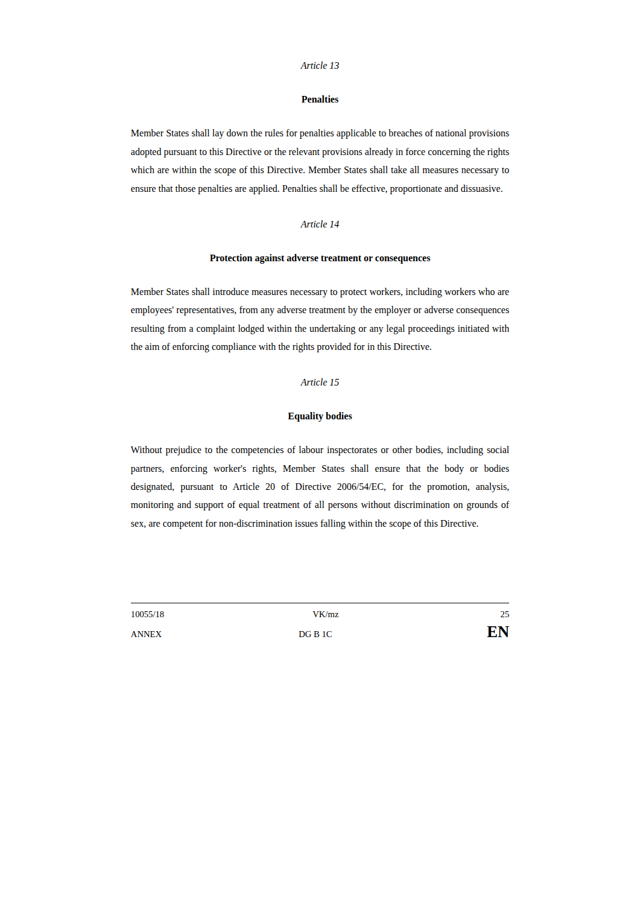Article 13
Penalties
Member States shall lay down the rules for penalties applicable to breaches of national provisions adopted pursuant to this Directive or the relevant provisions already in force concerning the rights which are within the scope of this Directive. Member States shall take all measures necessary to ensure that those penalties are applied. Penalties shall be effective, proportionate and dissuasive.
Article 14
Protection against adverse treatment or consequences
Member States shall introduce measures necessary to protect workers, including workers who are employees' representatives, from any adverse treatment by the employer or adverse consequences resulting from a complaint lodged within the undertaking or any legal proceedings initiated with the aim of enforcing compliance with the rights provided for in this Directive.
Article 15
Equality bodies
Without prejudice to the competencies of labour inspectorates or other bodies, including social partners, enforcing worker's rights, Member States shall ensure that the body or bodies designated, pursuant to Article 20 of Directive 2006/54/EC, for the promotion, analysis, monitoring and support of equal treatment of all persons without discrimination on grounds of sex, are competent for non-discrimination issues falling within the scope of this Directive.
10055/18
VK/mz
25
ANNEX
DG B 1C
EN